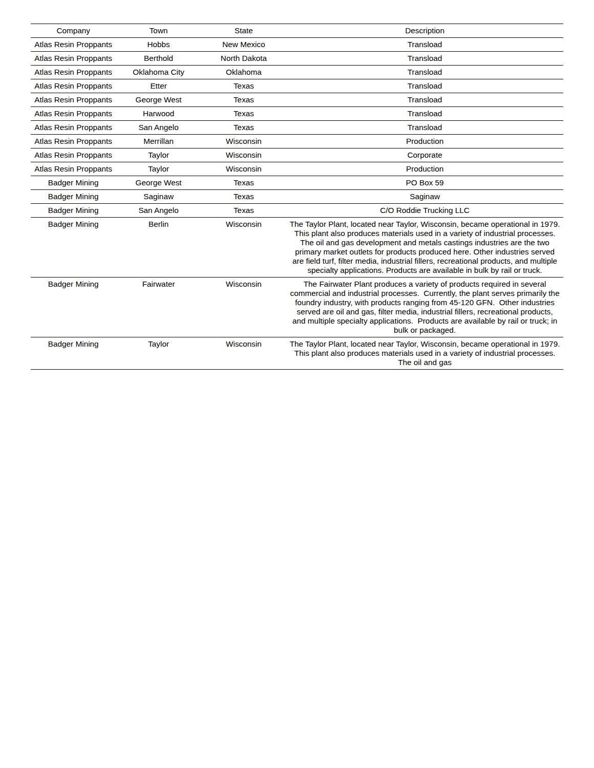Company facility listing
| Company | Town | State | Description |
| --- | --- | --- | --- |
| Atlas Resin Proppants | Hobbs | New Mexico | Transload |
| Atlas Resin Proppants | Berthold | North Dakota | Transload |
| Atlas Resin Proppants | Oklahoma City | Oklahoma | Transload |
| Atlas Resin Proppants | Etter | Texas | Transload |
| Atlas Resin Proppants | George West | Texas | Transload |
| Atlas Resin Proppants | Harwood | Texas | Transload |
| Atlas Resin Proppants | San Angelo | Texas | Transload |
| Atlas Resin Proppants | Merrillan | Wisconsin | Production |
| Atlas Resin Proppants | Taylor | Wisconsin | Corporate |
| Atlas Resin Proppants | Taylor | Wisconsin | Production |
| Badger Mining | George West | Texas | PO Box 59 |
| Badger Mining | Saginaw | Texas | Saginaw |
| Badger Mining | San Angelo | Texas | C/O Roddie Trucking LLC |
| Badger Mining | Berlin | Wisconsin | The Taylor Plant, located near Taylor, Wisconsin, became operational in 1979. This plant also produces materials used in a variety of industrial processes. The oil and gas development and metals castings industries are the two primary market outlets for products produced here. Other industries served are field turf, filter media, industrial fillers, recreational products, and multiple specialty applications. Products are available in bulk by rail or truck. |
| Badger Mining | Fairwater | Wisconsin | The Fairwater Plant produces a variety of products required in several commercial and industrial processes. Currently, the plant serves primarily the foundry industry, with products ranging from 45-120 GFN. Other industries served are oil and gas, filter media, industrial fillers, recreational products, and multiple specialty applications. Products are available by rail or truck; in bulk or packaged. |
| Badger Mining | Taylor | Wisconsin | The Taylor Plant, located near Taylor, Wisconsin, became operational in 1979. This plant also produces materials used in a variety of industrial processes. The oil and gas |